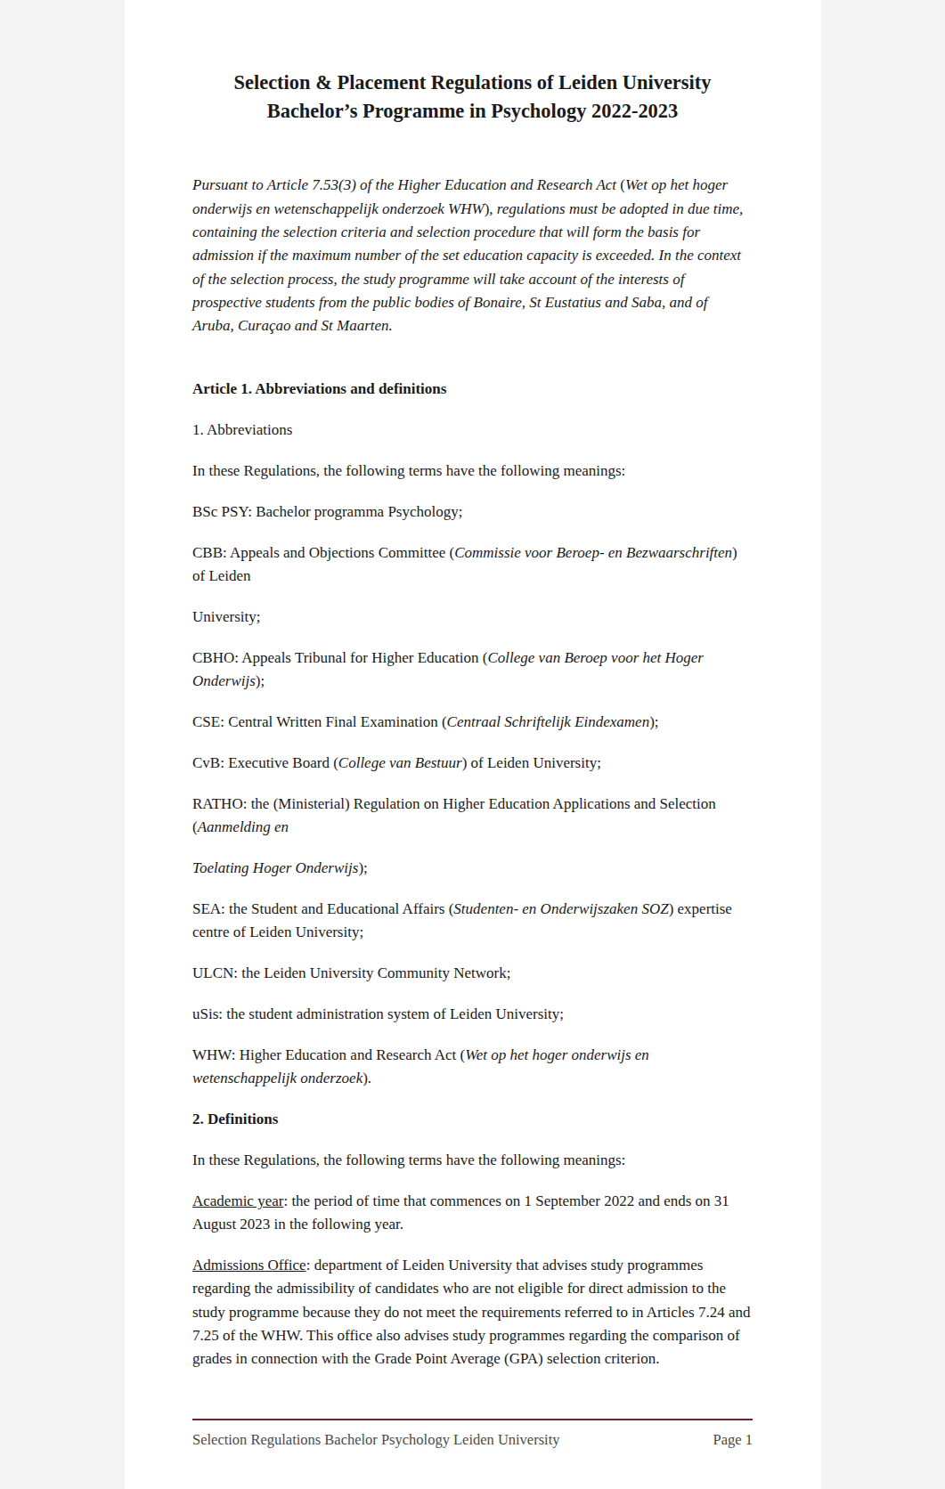Selection & Placement Regulations of Leiden University Bachelor’s Programme in Psychology 2022-2023
Pursuant to Article 7.53(3) of the Higher Education and Research Act (Wet op het hoger onderwijs en wetenschappelijk onderzoek WHW), regulations must be adopted in due time, containing the selection criteria and selection procedure that will form the basis for admission if the maximum number of the set education capacity is exceeded. In the context of the selection process, the study programme will take account of the interests of prospective students from the public bodies of Bonaire, St Eustatius and Saba, and of Aruba, Curaçao and St Maarten.
Article 1. Abbreviations and definitions
1. Abbreviations
In these Regulations, the following terms have the following meanings:
BSc PSY: Bachelor programma Psychology;
CBB: Appeals and Objections Committee (Commissie voor Beroep- en Bezwaarschriften) of Leiden
University;
CBHO: Appeals Tribunal for Higher Education (College van Beroep voor het Hoger Onderwijs);
CSE: Central Written Final Examination (Centraal Schriftelijk Eindexamen);
CvB: Executive Board (College van Bestuur) of Leiden University;
RATHO: the (Ministerial) Regulation on Higher Education Applications and Selection (Aanmelding en
Toelating Hoger Onderwijs);
SEA: the Student and Educational Affairs (Studenten- en Onderwijszaken SOZ) expertise centre of Leiden University;
ULCN: the Leiden University Community Network;
uSis: the student administration system of Leiden University;
WHW: Higher Education and Research Act (Wet op het hoger onderwijs en wetenschappelijk onderzoek).
2. Definitions
In these Regulations, the following terms have the following meanings:
Academic year: the period of time that commences on 1 September 2022 and ends on 31 August 2023 in the following year.
Admissions Office: department of Leiden University that advises study programmes regarding the admissibility of candidates who are not eligible for direct admission to the study programme because they do not meet the requirements referred to in Articles 7.24 and 7.25 of the WHW. This office also advises study programmes regarding the comparison of grades in connection with the Grade Point Average (GPA) selection criterion.
Selection Regulations Bachelor Psychology Leiden University Page 1